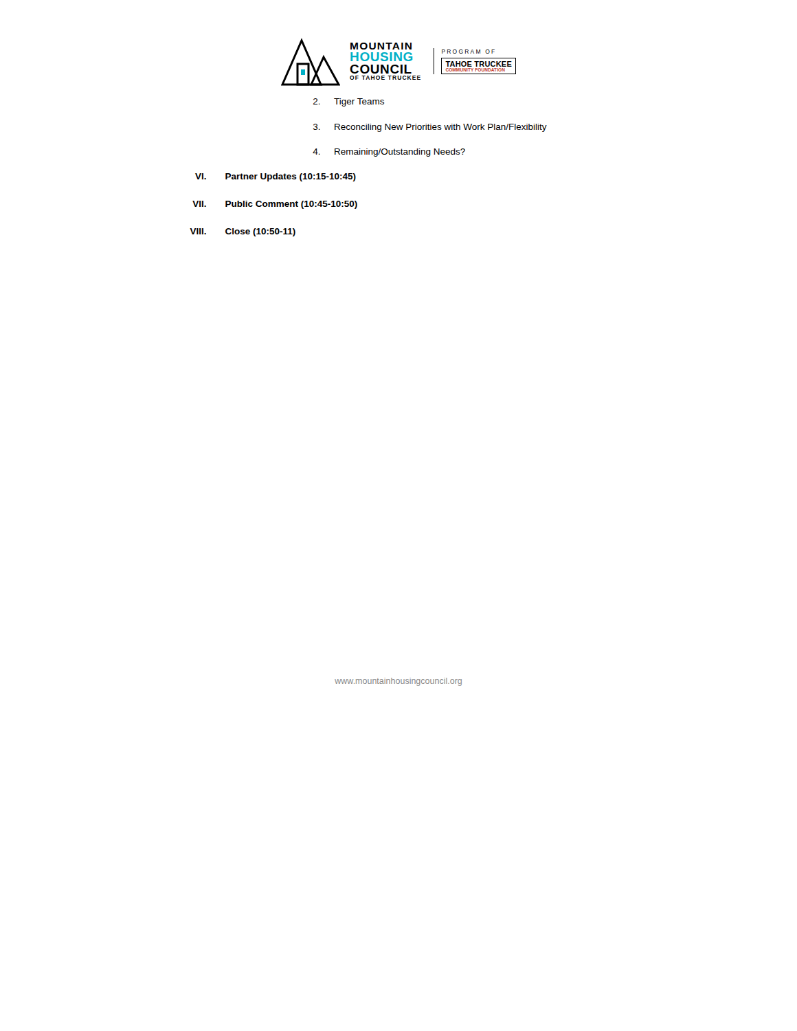MOUNTAIN
HOUSING
COUNCIL
OF TAHOE TRUCKEE
PROGRAM OF
TAHOE TRUCKEE
COMMUNITY FOUNDATION
2. Tiger Teams
3. Reconciling New Priorities with Work Plan/Flexibility
4. Remaining/Outstanding Needs?
VI. Partner Updates (10:15-10:45)
VII. Public Comment (10:45-10:50)
VIII. Close (10:50-11)
www.mountainhousingcouncil.org